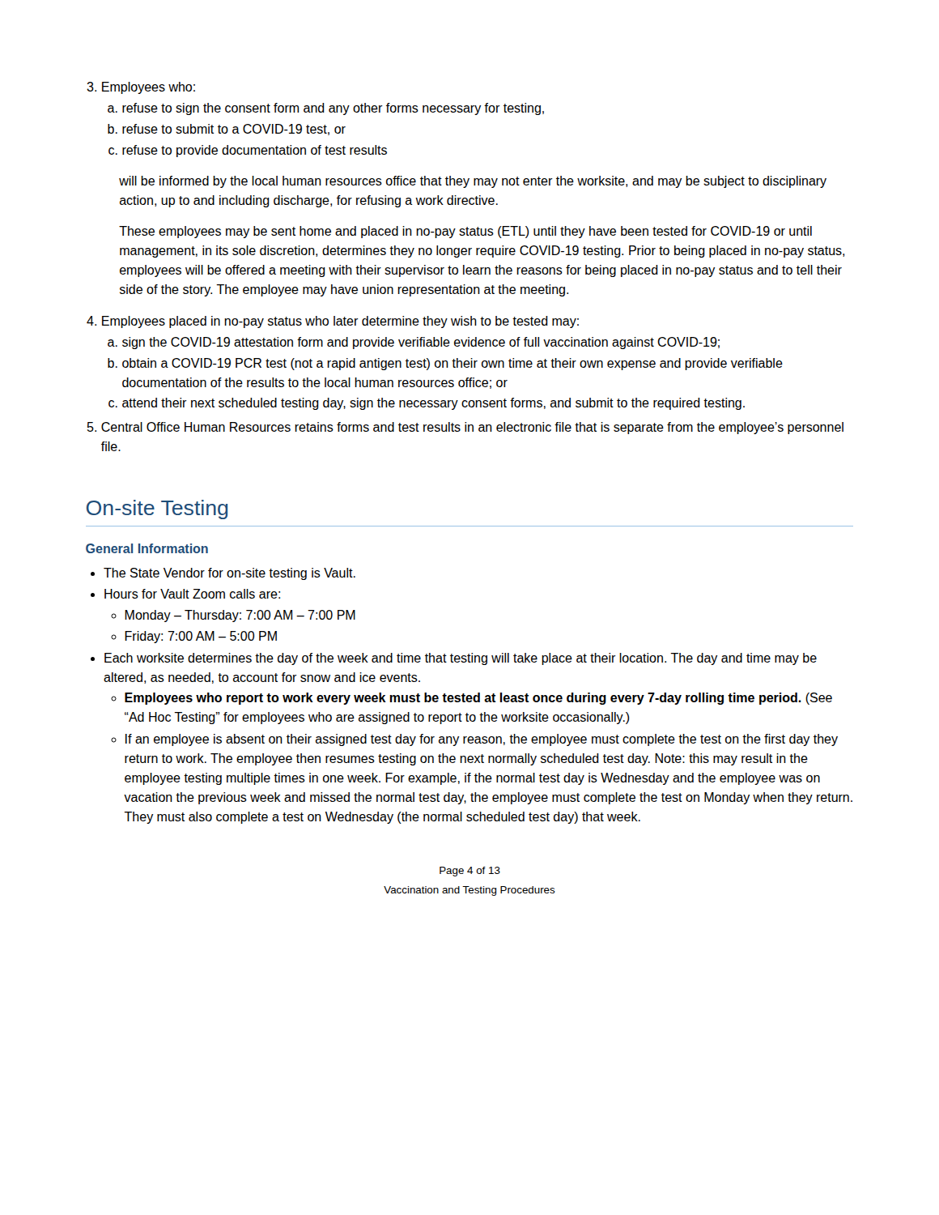Employees who:
refuse to sign the consent form and any other forms necessary for testing,
refuse to submit to a COVID-19 test, or
refuse to provide documentation of test results
will be informed by the local human resources office that they may not enter the worksite, and may be subject to disciplinary action, up to and including discharge, for refusing a work directive.
These employees may be sent home and placed in no-pay status (ETL) until they have been tested for COVID-19 or until management, in its sole discretion, determines they no longer require COVID-19 testing. Prior to being placed in no-pay status, employees will be offered a meeting with their supervisor to learn the reasons for being placed in no-pay status and to tell their side of the story. The employee may have union representation at the meeting.
Employees placed in no-pay status who later determine they wish to be tested may:
sign the COVID-19 attestation form and provide verifiable evidence of full vaccination against COVID-19;
obtain a COVID-19 PCR test (not a rapid antigen test) on their own time at their own expense and provide verifiable documentation of the results to the local human resources office; or
attend their next scheduled testing day, sign the necessary consent forms, and submit to the required testing.
Central Office Human Resources retains forms and test results in an electronic file that is separate from the employee’s personnel file.
On-site Testing
General Information
The State Vendor for on-site testing is Vault.
Hours for Vault Zoom calls are:
Monday – Thursday: 7:00 AM – 7:00 PM
Friday: 7:00 AM – 5:00 PM
Each worksite determines the day of the week and time that testing will take place at their location. The day and time may be altered, as needed, to account for snow and ice events.
Employees who report to work every week must be tested at least once during every 7-day rolling time period. (See “Ad Hoc Testing” for employees who are assigned to report to the worksite occasionally.)
If an employee is absent on their assigned test day for any reason, the employee must complete the test on the first day they return to work. The employee then resumes testing on the next normally scheduled test day. Note: this may result in the employee testing multiple times in one week. For example, if the normal test day is Wednesday and the employee was on vacation the previous week and missed the normal test day, the employee must complete the test on Monday when they return. They must also complete a test on Wednesday (the normal scheduled test day) that week.
Page 4 of 13
Vaccination and Testing Procedures